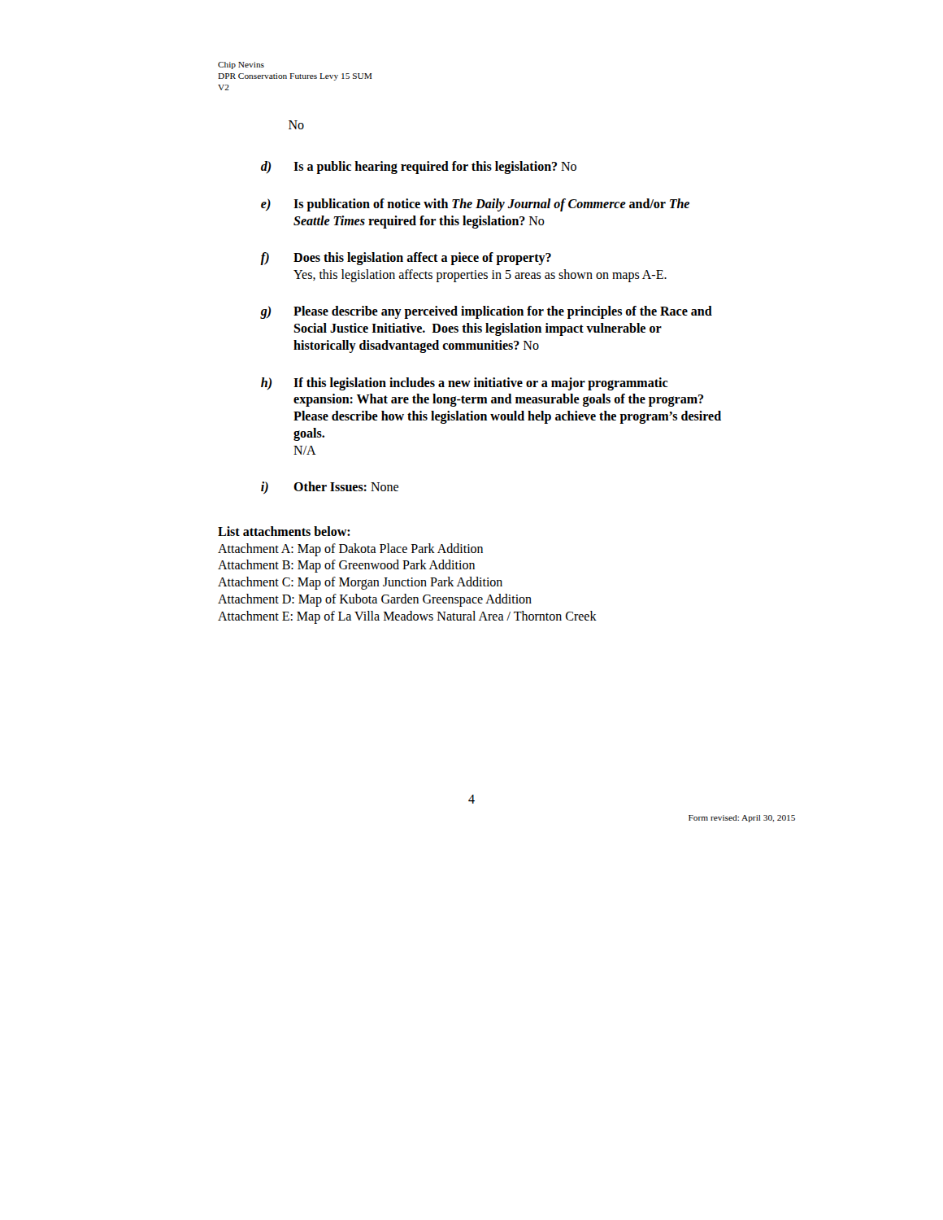Chip Nevins
DPR Conservation Futures Levy 15 SUM
V2
No
d) Is a public hearing required for this legislation? No
e) Is publication of notice with The Daily Journal of Commerce and/or The Seattle Times required for this legislation? No
f) Does this legislation affect a piece of property?
Yes, this legislation affects properties in 5 areas as shown on maps A-E.
g) Please describe any perceived implication for the principles of the Race and Social Justice Initiative. Does this legislation impact vulnerable or historically disadvantaged communities? No
h) If this legislation includes a new initiative or a major programmatic expansion: What are the long-term and measurable goals of the program? Please describe how this legislation would help achieve the program’s desired goals.
N/A
i) Other Issues: None
List attachments below:
Attachment A: Map of Dakota Place Park Addition
Attachment B: Map of Greenwood Park Addition
Attachment C: Map of Morgan Junction Park Addition
Attachment D: Map of Kubota Garden Greenspace Addition
Attachment E: Map of La Villa Meadows Natural Area / Thornton Creek
4
Form revised: April 30, 2015